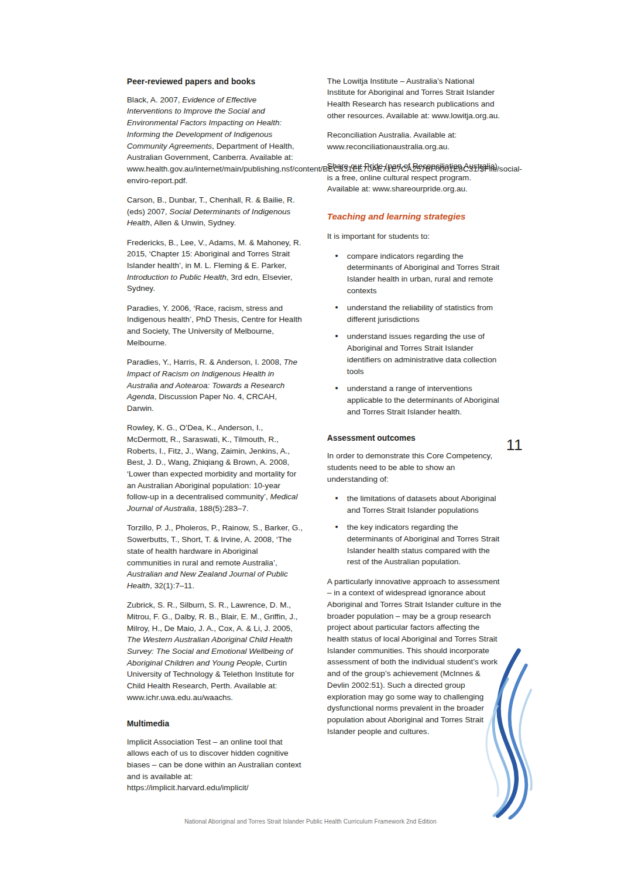Peer-reviewed papers and books
Black, A. 2007, Evidence of Effective Interventions to Improve the Social and Environmental Factors Impacting on Health: Informing the Development of Indigenous Community Agreements, Department of Health, Australian Government, Canberra. Available at: www.health.gov.au/internet/main/publishing.nsf/content/BEC831EE70AE71E7CA257BF0001E8C31/$File/social-enviro-report.pdf.
Carson, B., Dunbar, T., Chenhall, R. & Bailie, R. (eds) 2007, Social Determinants of Indigenous Health, Allen & Unwin, Sydney.
Fredericks, B., Lee, V., Adams, M. & Mahoney, R. 2015, ‘Chapter 15: Aboriginal and Torres Strait Islander health’, in M. L. Fleming & E. Parker, Introduction to Public Health, 3rd edn, Elsevier, Sydney.
Paradies, Y. 2006, ‘Race, racism, stress and Indigenous health’, PhD Thesis, Centre for Health and Society, The University of Melbourne, Melbourne.
Paradies, Y., Harris, R. & Anderson, I. 2008, The Impact of Racism on Indigenous Health in Australia and Aotearoa: Towards a Research Agenda, Discussion Paper No. 4, CRCAH, Darwin.
Rowley, K. G., O’Dea, K., Anderson, I., McDermott, R., Saraswati, K., Tilmouth, R., Roberts, I., Fitz, J., Wang, Zaimin, Jenkins, A., Best, J. D., Wang, Zhiqiang & Brown, A. 2008, ‘Lower than expected morbidity and mortality for an Australian Aboriginal population: 10-year follow-up in a decentralised community’, Medical Journal of Australia, 188(5):283–7.
Torzillo, P. J., Pholeros, P., Rainow, S., Barker, G., Sowerbutts, T., Short, T. & Irvine, A. 2008, ‘The state of health hardware in Aboriginal communities in rural and remote Australia’, Australian and New Zealand Journal of Public Health, 32(1):7–11.
Zubrick, S. R., Silburn, S. R., Lawrence, D. M., Mitrou, F. G., Dalby, R. B., Blair, E. M., Griffin, J., Milroy, H., De Maio, J. A., Cox, A. & Li, J. 2005, The Western Australian Aboriginal Child Health Survey: The Social and Emotional Wellbeing of Aboriginal Children and Young People, Curtin University of Technology & Telethon Institute for Child Health Research, Perth. Available at: www.ichr.uwa.edu.au/waachs.
Multimedia
Implicit Association Test – an online tool that allows each of us to discover hidden cognitive biases – can be done within an Australian context and is available at: https://implicit.harvard.edu/implicit/
The Lowitja Institute – Australia’s National Institute for Aboriginal and Torres Strait Islander Health Research has research publications and other resources. Available at: www.lowitja.org.au.
Reconciliation Australia. Available at: www.reconciliationaustralia.org.au.
Share our Pride (part of Reconciliation Australia) is a free, online cultural respect program. Available at: www.shareourpride.org.au.
Teaching and learning strategies
It is important for students to:
compare indicators regarding the determinants of Aboriginal and Torres Strait Islander health in urban, rural and remote contexts
understand the reliability of statistics from different jurisdictions
understand issues regarding the use of Aboriginal and Torres Strait Islander identifiers on administrative data collection tools
understand a range of interventions applicable to the determinants of Aboriginal and Torres Strait Islander health.
Assessment outcomes
In order to demonstrate this Core Competency, students need to be able to show an understanding of:
the limitations of datasets about Aboriginal and Torres Strait Islander populations
the key indicators regarding the determinants of Aboriginal and Torres Strait Islander health status compared with the rest of the Australian population.
A particularly innovative approach to assessment – in a context of widespread ignorance about Aboriginal and Torres Strait Islander culture in the broader population – may be a group research project about particular factors affecting the health status of local Aboriginal and Torres Strait Islander communities. This should incorporate assessment of both the individual student’s work and of the group’s achievement (McInnes & Devlin 2002:51). Such a directed group exploration may go some way to challenging dysfunctional norms prevalent in the broader population about Aboriginal and Torres Strait Islander people and cultures.
11
National Aboriginal and Torres Strait Islander Public Health Curriculum Framework 2nd Edition